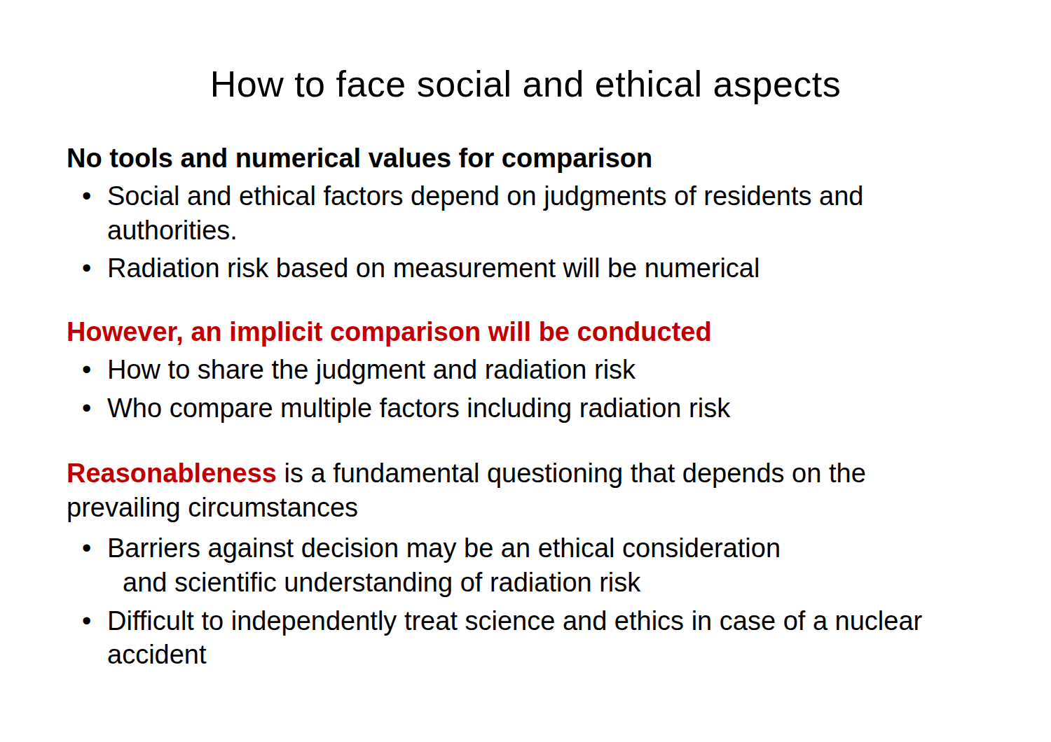How to face social and ethical aspects
No tools and numerical values for comparison
Social and ethical factors depend on judgments of residents and authorities.
Radiation risk based on measurement will be numerical
However, an implicit comparison will be conducted
How to share the judgment and radiation risk
Who compare multiple factors including radiation risk
Reasonableness is a fundamental questioning that depends on the prevailing circumstances
Barriers against decision may be an ethical considerationand scientific understanding of radiation risk
Difficult to independently treat science and ethics in case of a nuclear accident